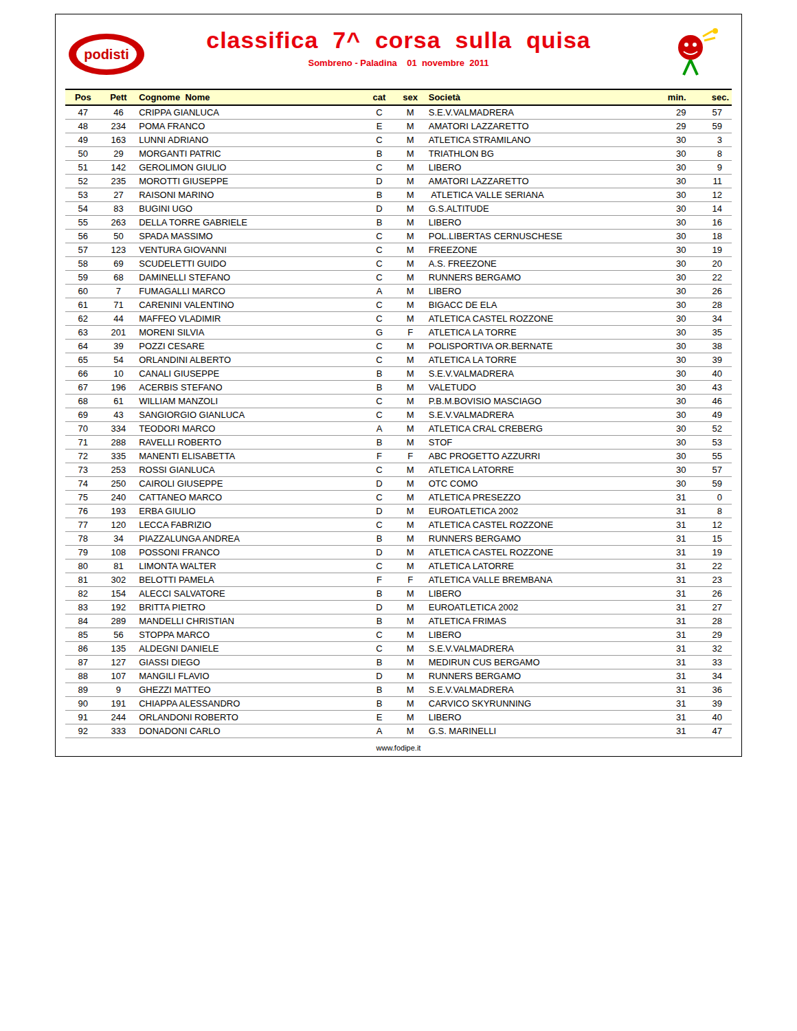podisti
classifica 7^ corsa sulla quisa
Sombreno - Paladina 01 novembre 2011
| Pos | Pett | Cognome Nome | cat | sex | Società | min. | sec. |
| --- | --- | --- | --- | --- | --- | --- | --- |
| 47 | 46 | CRIPPA GIANLUCA | C | M | S.E.V.VALMADRERA | 29 | 57 |
| 48 | 234 | POMA FRANCO | E | M | AMATORI LAZZARETTO | 29 | 59 |
| 49 | 163 | LUNNI ADRIANO | C | M | ATLETICA STRAMILANO | 30 | 3 |
| 50 | 29 | MORGANTI PATRIC | B | M | TRIATHLON BG | 30 | 8 |
| 51 | 142 | GEROLIMON GIULIO | C | M | LIBERO | 30 | 9 |
| 52 | 235 | MOROTTI GIUSEPPE | D | M | AMATORI LAZZARETTO | 30 | 11 |
| 53 | 27 | RAISONI MARINO | B | M | ATLETICA VALLE SERIANA | 30 | 12 |
| 54 | 83 | BUGINI UGO | D | M | G.S.ALTITUDE | 30 | 14 |
| 55 | 263 | DELLA TORRE GABRIELE | B | M | LIBERO | 30 | 16 |
| 56 | 50 | SPADA MASSIMO | C | M | POL.LIBERTAS CERNUSCHESE | 30 | 18 |
| 57 | 123 | VENTURA GIOVANNI | C | M | FREEZONE | 30 | 19 |
| 58 | 69 | SCUDELETTI GUIDO | C | M | A.S. FREEZONE | 30 | 20 |
| 59 | 68 | DAMINELLI STEFANO | C | M | RUNNERS BERGAMO | 30 | 22 |
| 60 | 7 | FUMAGALLI MARCO | A | M | LIBERO | 30 | 26 |
| 61 | 71 | CARENINI VALENTINO | C | M | BIGACC DE ELA | 30 | 28 |
| 62 | 44 | MAFFEO VLADIMIR | C | M | ATLETICA CASTEL ROZZONE | 30 | 34 |
| 63 | 201 | MORENI SILVIA | G | F | ATLETICA LA TORRE | 30 | 35 |
| 64 | 39 | POZZI CESARE | C | M | POLISPORTIVA OR.BERNATE | 30 | 38 |
| 65 | 54 | ORLANDINI ALBERTO | C | M | ATLETICA LA TORRE | 30 | 39 |
| 66 | 10 | CANALI GIUSEPPE | B | M | S.E.V.VALMADRERA | 30 | 40 |
| 67 | 196 | ACERBIS STEFANO | B | M | VALETUDO | 30 | 43 |
| 68 | 61 | WILLIAM MANZOLI | C | M | P.B.M.BOVISIO MASCIAGO | 30 | 46 |
| 69 | 43 | SANGIORGIO GIANLUCA | C | M | S.E.V.VALMADRERA | 30 | 49 |
| 70 | 334 | TEODORI MARCO | A | M | ATLETICA CRAL CREBERG | 30 | 52 |
| 71 | 288 | RAVELLI ROBERTO | B | M | STOF | 30 | 53 |
| 72 | 335 | MANENTI ELISABETTA | F | F | ABC PROGETTO AZZURRI | 30 | 55 |
| 73 | 253 | ROSSI GIANLUCA | C | M | ATLETICA LATORRE | 30 | 57 |
| 74 | 250 | CAIROLI GIUSEPPE | D | M | OTC COMO | 30 | 59 |
| 75 | 240 | CATTANEO MARCO | C | M | ATLETICA PRESEZZO | 31 | 0 |
| 76 | 193 | ERBA GIULIO | D | M | EUROATLETICA 2002 | 31 | 8 |
| 77 | 120 | LECCA FABRIZIO | C | M | ATLETICA CASTEL ROZZONE | 31 | 12 |
| 78 | 34 | PIAZZALUNGA ANDREA | B | M | RUNNERS BERGAMO | 31 | 15 |
| 79 | 108 | POSSONI FRANCO | D | M | ATLETICA CASTEL ROZZONE | 31 | 19 |
| 80 | 81 | LIMONTA WALTER | C | M | ATLETICA LATORRE | 31 | 22 |
| 81 | 302 | BELOTTI PAMELA | F | F | ATLETICA VALLE BREMBANA | 31 | 23 |
| 82 | 154 | ALECCI SALVATORE | B | M | LIBERO | 31 | 26 |
| 83 | 192 | BRITTA PIETRO | D | M | EUROATLETICA 2002 | 31 | 27 |
| 84 | 289 | MANDELLI CHRISTIAN | B | M | ATLETICA FRIMAS | 31 | 28 |
| 85 | 56 | STOPPA MARCO | C | M | LIBERO | 31 | 29 |
| 86 | 135 | ALDEGNI DANIELE | C | M | S.E.V.VALMADRERA | 31 | 32 |
| 87 | 127 | GIASSI DIEGO | B | M | MEDIRUN CUS BERGAMO | 31 | 33 |
| 88 | 107 | MANGILI FLAVIO | D | M | RUNNERS BERGAMO | 31 | 34 |
| 89 | 9 | GHEZZI MATTEO | B | M | S.E.V.VALMADRERA | 31 | 36 |
| 90 | 191 | CHIAPPA ALESSANDRO | B | M | CARVICO SKYRUNNING | 31 | 39 |
| 91 | 244 | ORLANDONI ROBERTO | E | M | LIBERO | 31 | 40 |
| 92 | 333 | DONADONI CARLO | A | M | G.S. MARINELLI | 31 | 47 |
www.fodipe.it